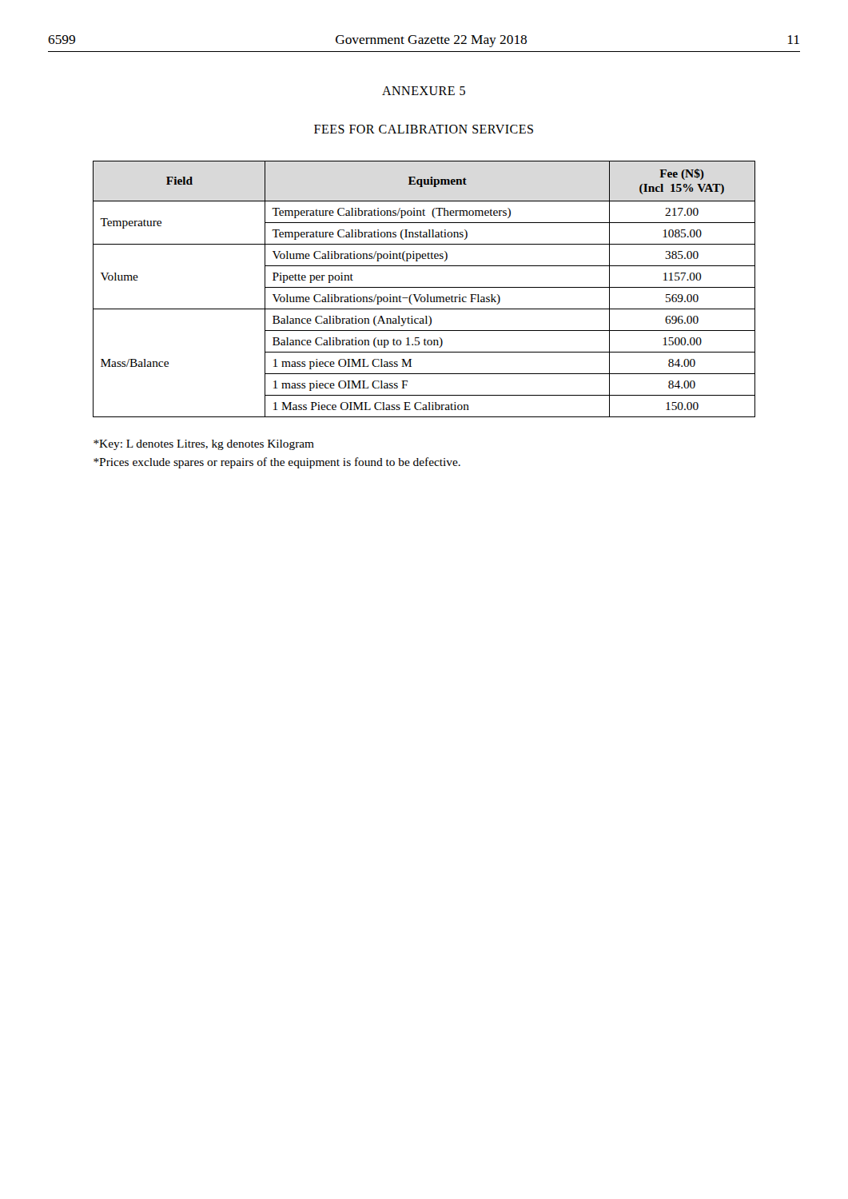6599 Government Gazette 22 May 2018 11
ANNEXURE 5
FEES FOR CALIBRATION SERVICES
| Field | Equipment | Fee (N$) (Incl 15% VAT) |
| --- | --- | --- |
| Temperature | Temperature Calibrations/point (Thermometers) | 217.00 |
| Temperature Calibrations (Installations) | 1085.00 |
| Volume | Volume Calibrations/point(pipettes) | 385.00 |
| Pipette per point | 1157.00 |
| Volume Calibrations/point−(Volumetric Flask) | 569.00 |
| Mass/Balance | Balance Calibration (Analytical) | 696.00 |
| Balance Calibration (up to 1.5 ton) | 1500.00 |
| 1 mass piece OIML Class M | 84.00 |
| 1 mass piece OIML Class F | 84.00 |
| 1 Mass Piece OIML Class E Calibration | 150.00 |
*Key: L denotes Litres, kg denotes Kilogram
*Prices exclude spares or repairs of the equipment is found to be defective.